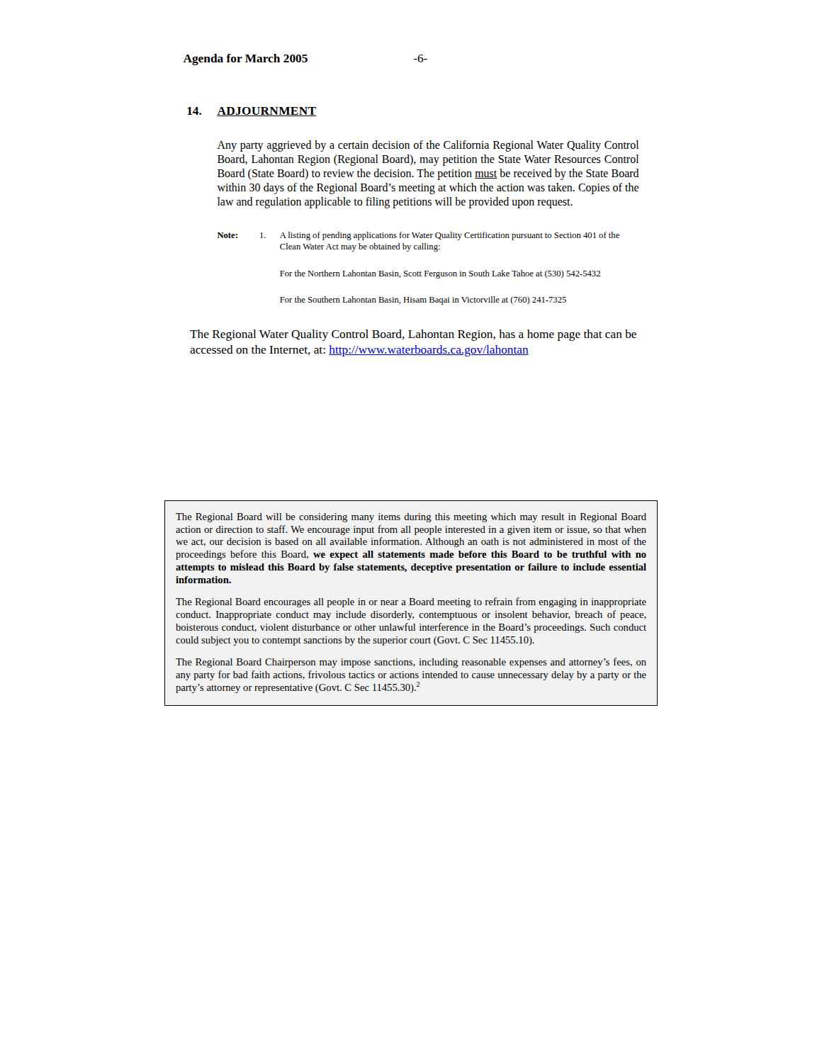Agenda for March 2005 -6-
14. ADJOURNMENT
Any party aggrieved by a certain decision of the California Regional Water Quality Control Board, Lahontan Region (Regional Board), may petition the State Water Resources Control Board (State Board) to review the decision. The petition must be received by the State Board within 30 days of the Regional Board’s meeting at which the action was taken. Copies of the law and regulation applicable to filing petitions will be provided upon request.
Note: 1. A listing of pending applications for Water Quality Certification pursuant to Section 401 of the Clean Water Act may be obtained by calling:
For the Northern Lahontan Basin, Scott Ferguson in South Lake Tahoe at (530) 542-5432
For the Southern Lahontan Basin, Hisam Baqai in Victorville at (760) 241-7325
The Regional Water Quality Control Board, Lahontan Region, has a home page that can be accessed on the Internet, at: http://www.waterboards.ca.gov/lahontan
The Regional Board will be considering many items during this meeting which may result in Regional Board action or direction to staff. We encourage input from all people interested in a given item or issue, so that when we act, our decision is based on all available information. Although an oath is not administered in most of the proceedings before this Board, we expect all statements made before this Board to be truthful with no attempts to mislead this Board by false statements, deceptive presentation or failure to include essential information.
The Regional Board encourages all people in or near a Board meeting to refrain from engaging in inappropriate conduct. Inappropriate conduct may include disorderly, contemptuous or insolent behavior, breach of peace, boisterous conduct, violent disturbance or other unlawful interference in the Board’s proceedings. Such conduct could subject you to contempt sanctions by the superior court (Govt. C Sec 11455.10).
The Regional Board Chairperson may impose sanctions, including reasonable expenses and attorney’s fees, on any party for bad faith actions, frivolous tactics or actions intended to cause unnecessary delay by a party or the party’s attorney or representative (Govt. C Sec 11455.30).2